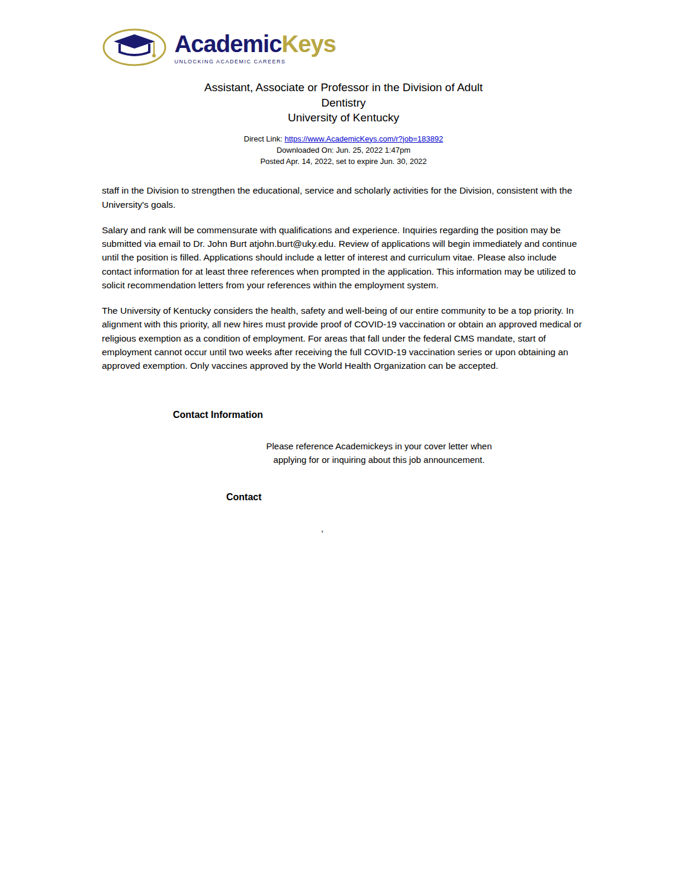Academic Keys
UNLOCKING ACADEMIC CAREERS
Assistant, Associate or Professor in the Division of Adult
Dentistry
University of Kentucky
Direct Link: https://www.AcademicKeys.com/r?job=183892
Downloaded On: Jun. 25, 2022 1:47pm
Posted Apr. 14, 2022, set to expire Jun. 30, 2022
staff in the Division to strengthen the educational, service and scholarly activities for the Division, consistent with the University's goals.
Salary and rank will be commensurate with qualifications and experience. Inquiries regarding the position may be submitted via email to Dr. John Burt atjohn.burt@uky.edu. Review of applications will begin immediately and continue until the position is filled. Applications should include a letter of interest and curriculum vitae. Please also include contact information for at least three references when prompted in the application. This information may be utilized to solicit recommendation letters from your references within the employment system.
The University of Kentucky considers the health, safety and well-being of our entire community to be a top priority. In alignment with this priority, all new hires must provide proof of COVID-19 vaccination or obtain an approved medical or religious exemption as a condition of employment. For areas that fall under the federal CMS mandate, start of employment cannot occur until two weeks after receiving the full COVID-19 vaccination series or upon obtaining an approved exemption. Only vaccines approved by the World Health Organization can be accepted.
Contact Information
Please reference Academickeys in your cover letter when
applying for or inquiring about this job announcement.
Contact
,